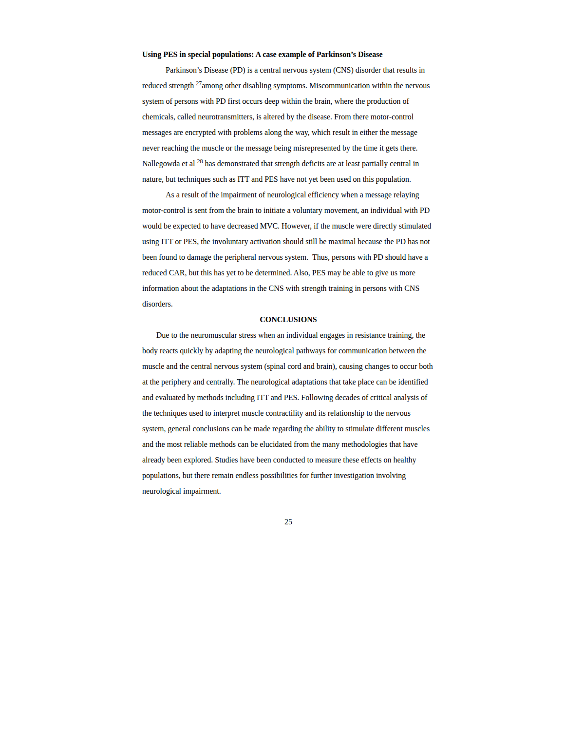Using PES in special populations: A case example of Parkinson’s Disease
Parkinson’s Disease (PD) is a central nervous system (CNS) disorder that results in reduced strength 27among other disabling symptoms. Miscommunication within the nervous system of persons with PD first occurs deep within the brain, where the production of chemicals, called neurotransmitters, is altered by the disease. From there motor-control messages are encrypted with problems along the way, which result in either the message never reaching the muscle or the message being misrepresented by the time it gets there. Nallegowda et al 28 has demonstrated that strength deficits are at least partially central in nature, but techniques such as ITT and PES have not yet been used on this population.
As a result of the impairment of neurological efficiency when a message relaying motor-control is sent from the brain to initiate a voluntary movement, an individual with PD would be expected to have decreased MVC. However, if the muscle were directly stimulated using ITT or PES, the involuntary activation should still be maximal because the PD has not been found to damage the peripheral nervous system. Thus, persons with PD should have a reduced CAR, but this has yet to be determined. Also, PES may be able to give us more information about the adaptations in the CNS with strength training in persons with CNS disorders.
Conclusions
Due to the neuromuscular stress when an individual engages in resistance training, the body reacts quickly by adapting the neurological pathways for communication between the muscle and the central nervous system (spinal cord and brain), causing changes to occur both at the periphery and centrally. The neurological adaptations that take place can be identified and evaluated by methods including ITT and PES. Following decades of critical analysis of the techniques used to interpret muscle contractility and its relationship to the nervous system, general conclusions can be made regarding the ability to stimulate different muscles and the most reliable methods can be elucidated from the many methodologies that have already been explored. Studies have been conducted to measure these effects on healthy populations, but there remain endless possibilities for further investigation involving neurological impairment.
25